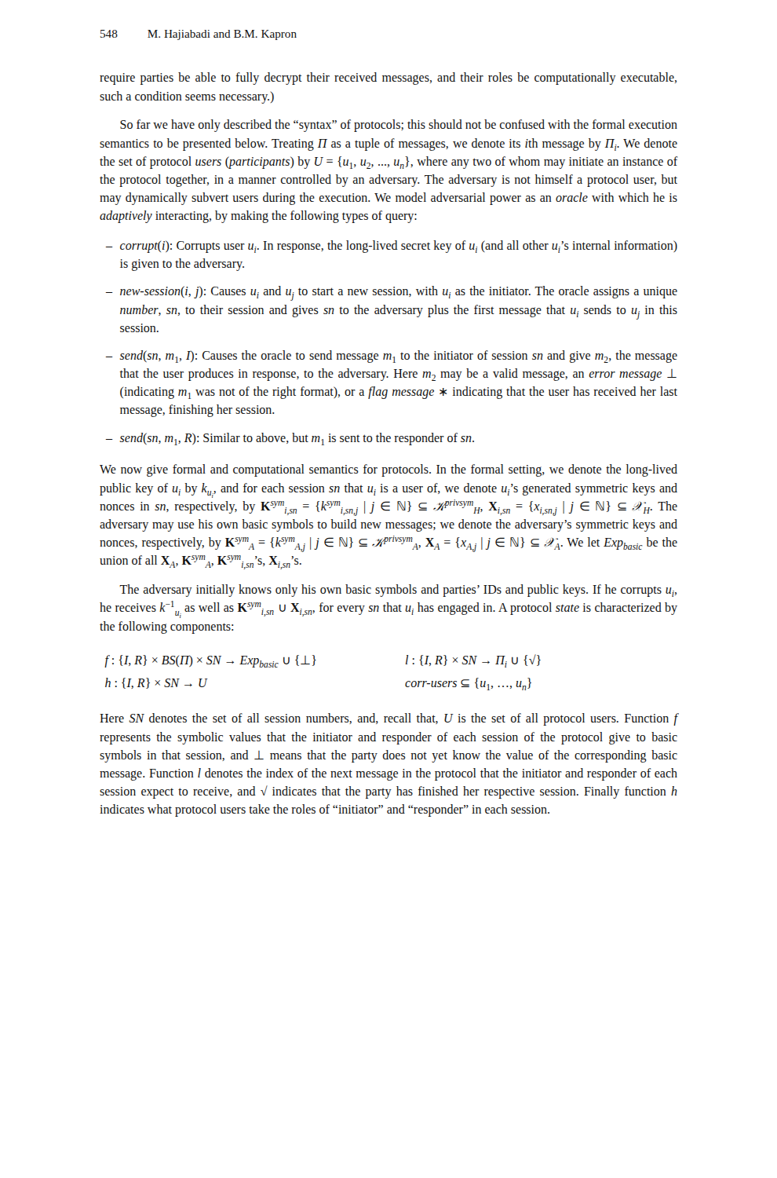548 M. Hajiabadi and B.M. Kapron
require parties be able to fully decrypt their received messages, and their roles be computationally executable, such a condition seems necessary.)
So far we have only described the “syntax” of protocols; this should not be confused with the formal execution semantics to be presented below. Treating Π as a tuple of messages, we denote its ith message by Πi. We denote the set of protocol users (participants) by U = {u1, u2, ..., un}, where any two of whom may initiate an instance of the protocol together, in a manner controlled by an adversary. The adversary is not himself a protocol user, but may dynamically subvert users during the execution. We model adversarial power as an oracle with which he is adaptively interacting, by making the following types of query:
corrupt(i): Corrupts user ui. In response, the long-lived secret key of ui (and all other ui’s internal information) is given to the adversary.
new-session(i, j): Causes ui and uj to start a new session, with ui as the initiator. The oracle assigns a unique number, sn, to their session and gives sn to the adversary plus the first message that ui sends to uj in this session.
send(sn, m1, I): Causes the oracle to send message m1 to the initiator of session sn and give m2, the message that the user produces in response, to the adversary. Here m2 may be a valid message, an error message ⊥ (indicating m1 was not of the right format), or a flag message ∗ indicating that the user has received her last message, finishing her session.
send(sn, m1, R): Similar to above, but m1 is sent to the responder of sn.
We now give formal and computational semantics for protocols. In the formal setting, we denote the long-lived public key of ui by kui, and for each session sn that ui is a user of, we denote ui’s generated symmetric keys and nonces in sn, respectively, by Ksymi,sn = {ksymi,sn,j | j ∈ ℕ} ⊆ 𝒦privsymH, Xi,sn = {xi,sn,j | j ∈ ℕ} ⊆ 𝒳H. The adversary may use his own basic symbols to build new messages; we denote the adversary’s symmetric keys and nonces, respectively, by KsymA = {ksymA,j | j ∈ ℕ} ⊆ 𝒦privsymA, XA = {xA,j | j ∈ ℕ} ⊆ 𝒳A. We let Expbasic be the union of all XA, KsymA, Ksymi,sn’s, Xi,sn’s.
The adversary initially knows only his own basic symbols and parties’ IDs and public keys. If he corrupts ui, he receives k−1ui as well as Ksymi,sn ∪ Xi,sn, for every sn that ui has engaged in. A protocol state is characterized by the following components:
| f : { I , R } × BS ( Π ) × SN → Exp basic ∪ { ⊥ } | l : { I , R } × SN → Π i ∪ { } |
| h : { I , R } × SN → U | corr-users ⊆ { u 1 , …, u n } |
Here SN denotes the set of all session numbers, and, recall that, U is the set of all protocol users. Function f represents the symbolic values that the initiator and responder of each session of the protocol give to basic symbols in that session, and ⊥ means that the party does not yet know the value of the corresponding basic message. Function l denotes the index of the next message in the protocol that the initiator and responder of each session expect to receive, and indicates that the party has finished her respective session. Finally function h indicates what protocol users take the roles of “initiator” and “responder” in each session.